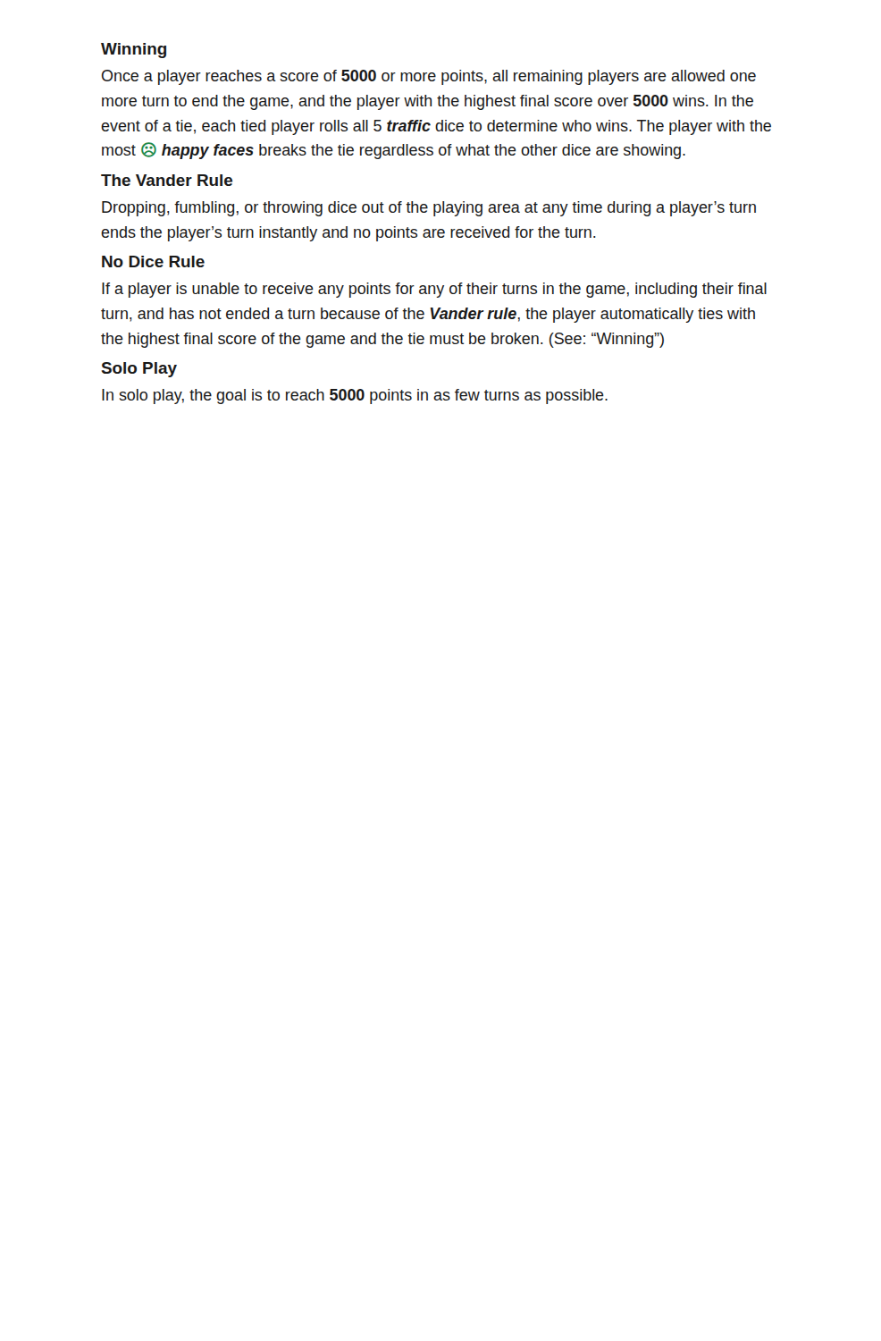Winning
Once a player reaches a score of 5000 or more points, all remaining players are allowed one more turn to end the game, and the player with the highest final score over 5000 wins. In the event of a tie, each tied player rolls all 5 traffic dice to determine who wins. The player with the most ☹ happy faces breaks the tie regardless of what the other dice are showing.
The Vander Rule
Dropping, fumbling, or throwing dice out of the playing area at any time during a player’s turn ends the player’s turn instantly and no points are received for the turn.
No Dice Rule
If a player is unable to receive any points for any of their turns in the game, including their final turn, and has not ended a turn because of the Vander rule, the player automatically ties with the highest final score of the game and the tie must be broken. (See: “Winning”)
Solo Play
In solo play, the goal is to reach 5000 points in as few turns as possible.